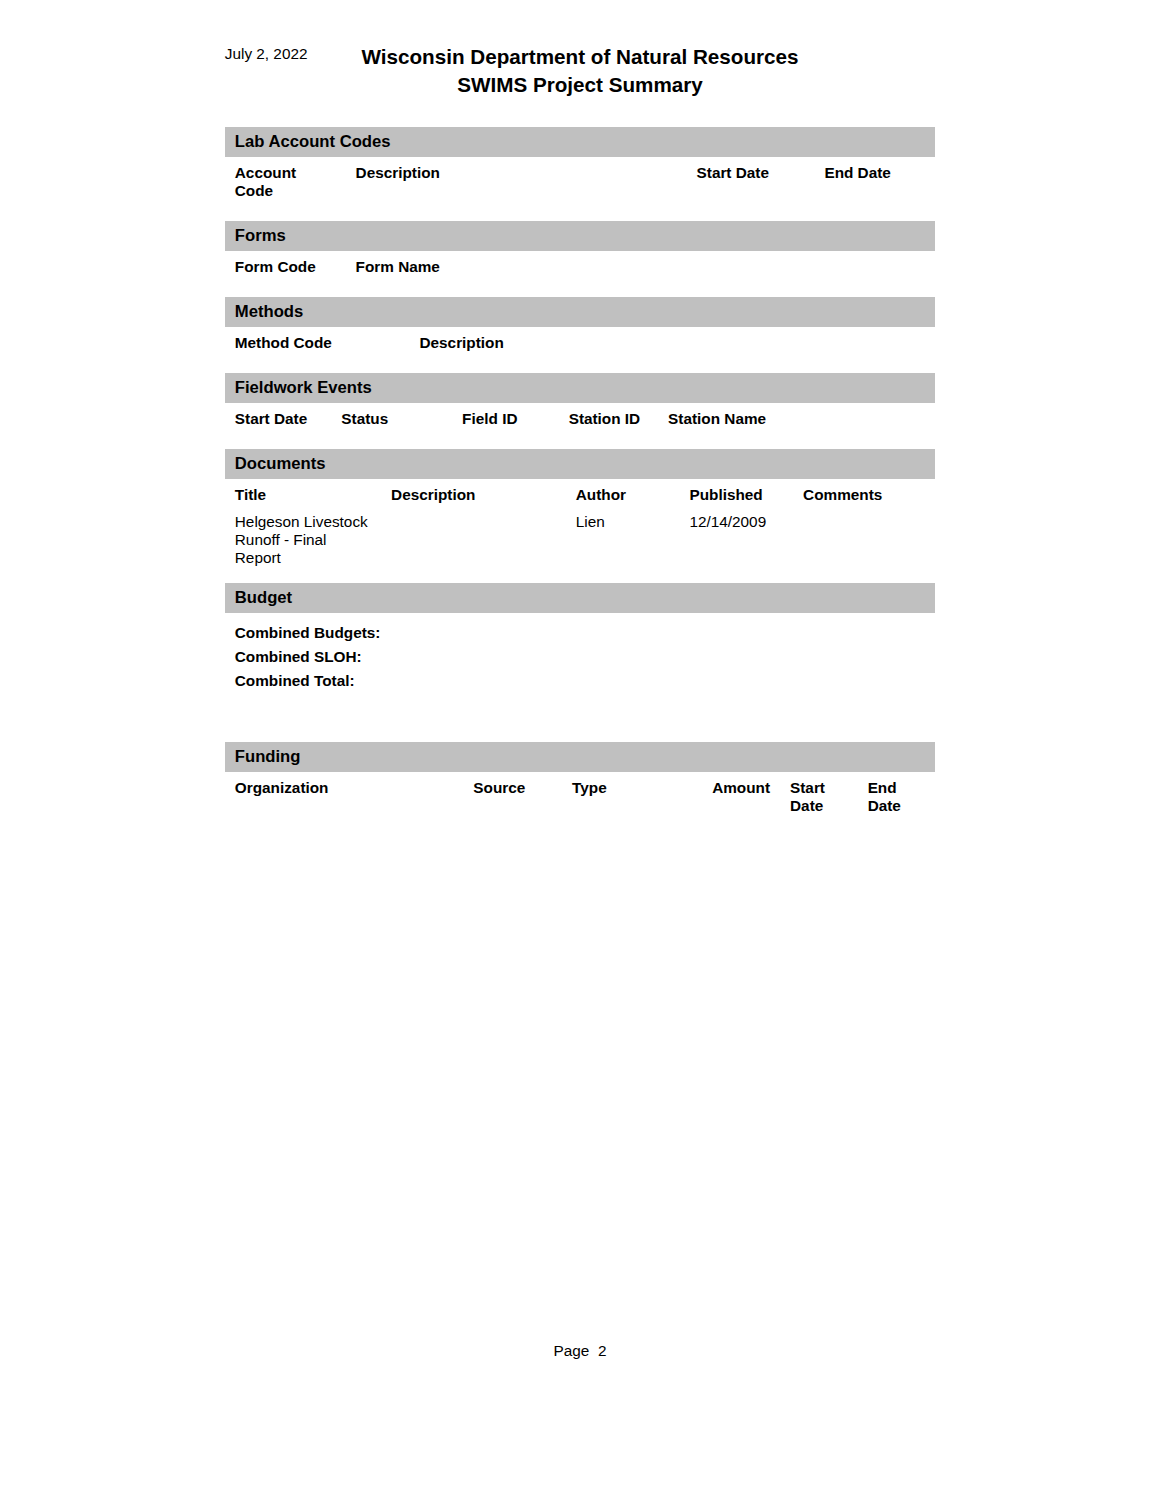July 2, 2022
Wisconsin Department of Natural Resources
SWIMS Project Summary
Lab Account Codes
| Account Code | Description | Start Date | End Date |
| --- | --- | --- | --- |
Forms
| Form Code | Form Name |
| --- | --- |
Methods
| Method Code | Description |
| --- | --- |
Fieldwork Events
| Start Date | Status | Field ID | Station ID | Station Name |
| --- | --- | --- | --- | --- |
Documents
| Title | Description | Author | Published | Comments |
| --- | --- | --- | --- | --- |
| Helgeson Livestock Runoff - Final Report | | Lien | 12/14/2009 | |
Budget
Combined Budgets:
Combined SLOH:
Combined Total:
Funding
| Organization | Source | Type | Amount | Start Date | End Date |
| --- | --- | --- | --- | --- | --- |
Page 2